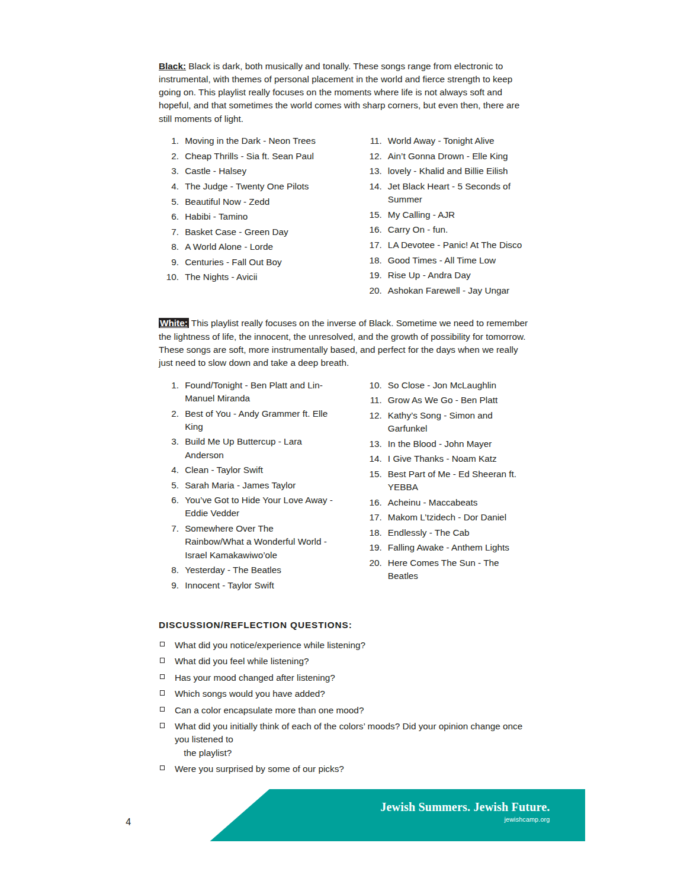Black: Black is dark, both musically and tonally. These songs range from electronic to instrumental, with themes of personal placement in the world and fierce strength to keep going on. This playlist really focuses on the moments where life is not always soft and hopeful, and that sometimes the world comes with sharp corners, but even then, there are still moments of light.
Moving in the Dark - Neon Trees
Cheap Thrills - Sia ft. Sean Paul
Castle - Halsey
The Judge - Twenty One Pilots
Beautiful Now - Zedd
Habibi - Tamino
Basket Case - Green Day
A World Alone - Lorde
Centuries - Fall Out Boy
The Nights - Avicii
World Away - Tonight Alive
Ain’t Gonna Drown - Elle King
lovely - Khalid and Billie Eilish
Jet Black Heart - 5 Seconds of Summer
My Calling - AJR
Carry On - fun.
LA Devotee - Panic! At The Disco
Good Times - All Time Low
Rise Up - Andra Day
Ashokan Farewell - Jay Ungar
White: This playlist really focuses on the inverse of Black. Sometime we need to remember the lightness of life, the innocent, the unresolved, and the growth of possibility for tomorrow. These songs are soft, more instrumentally based, and perfect for the days when we really just need to slow down and take a deep breath.
Found/Tonight - Ben Platt and Lin-Manuel Miranda
Best of You - Andy Grammer ft. Elle King
Build Me Up Buttercup - Lara Anderson
Clean - Taylor Swift
Sarah Maria - James Taylor
You’ve Got to Hide Your Love Away - Eddie Vedder
Somewhere Over The Rainbow/What a Wonderful World - Israel Kamakawiwo’ole
Yesterday - The Beatles
Innocent - Taylor Swift
So Close - Jon McLaughlin
Grow As We Go - Ben Platt
Kathy’s Song - Simon and Garfunkel
In the Blood - John Mayer
I Give Thanks - Noam Katz
Best Part of Me - Ed Sheeran ft. YEBBA
Acheinu - Maccabeats
Makom L’tzidech - Dor Daniel
Endlessly - The Cab
Falling Awake - Anthem Lights
Here Comes The Sun - The Beatles
Discussion/Reflection Questions:
What did you notice/experience while listening?
What did you feel while listening?
Has your mood changed after listening?
Which songs would you have added?
Can a color encapsulate more than one mood?
What did you initially think of each of the colors’ moods? Did your opinion change once you listened tothe playlist?
Were you surprised by some of our picks?
Jewish Summers. Jewish Future.
jewishcamp.org
4